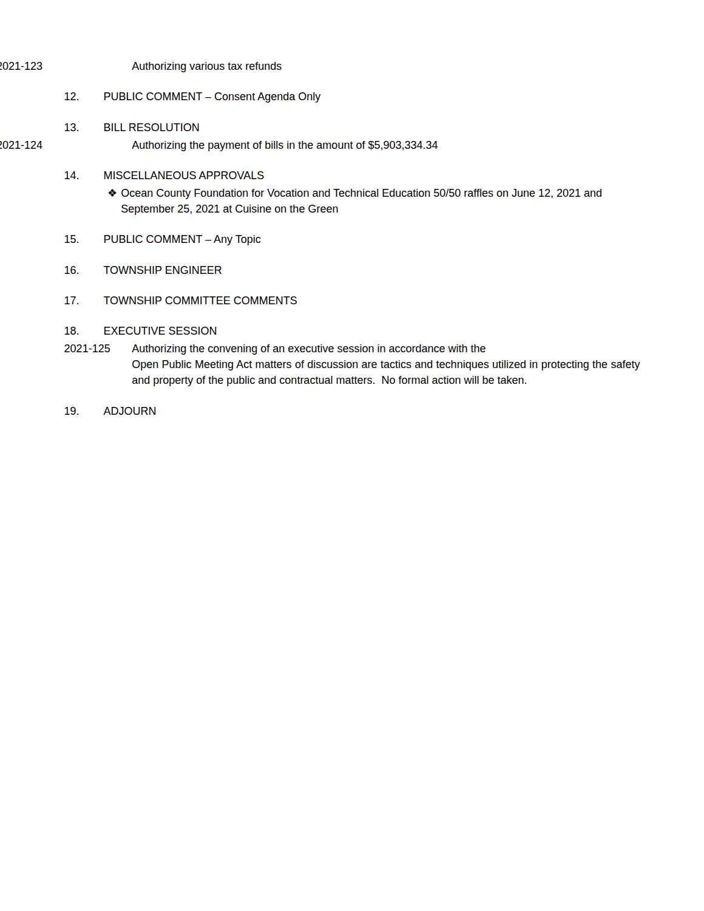2021-123 Authorizing various tax refunds
12. PUBLIC COMMENT – Consent Agenda Only
13. BILL RESOLUTION
2021-124 Authorizing the payment of bills in the amount of $5,903,334.34
14. MISCELLANEOUS APPROVALS
Ocean County Foundation for Vocation and Technical Education 50/50 raffles on June 12, 2021 and September 25, 2021 at Cuisine on the Green
15. PUBLIC COMMENT – Any Topic
16. TOWNSHIP ENGINEER
17. TOWNSHIP COMMITTEE COMMENTS
18. EXECUTIVE SESSION
2021-125 Authorizing the convening of an executive session in accordance with the
Open Public Meeting Act matters of discussion are tactics and techniques utilized in protecting the safety and property of the public and contractual matters. No formal action will be taken.
19. ADJOURN